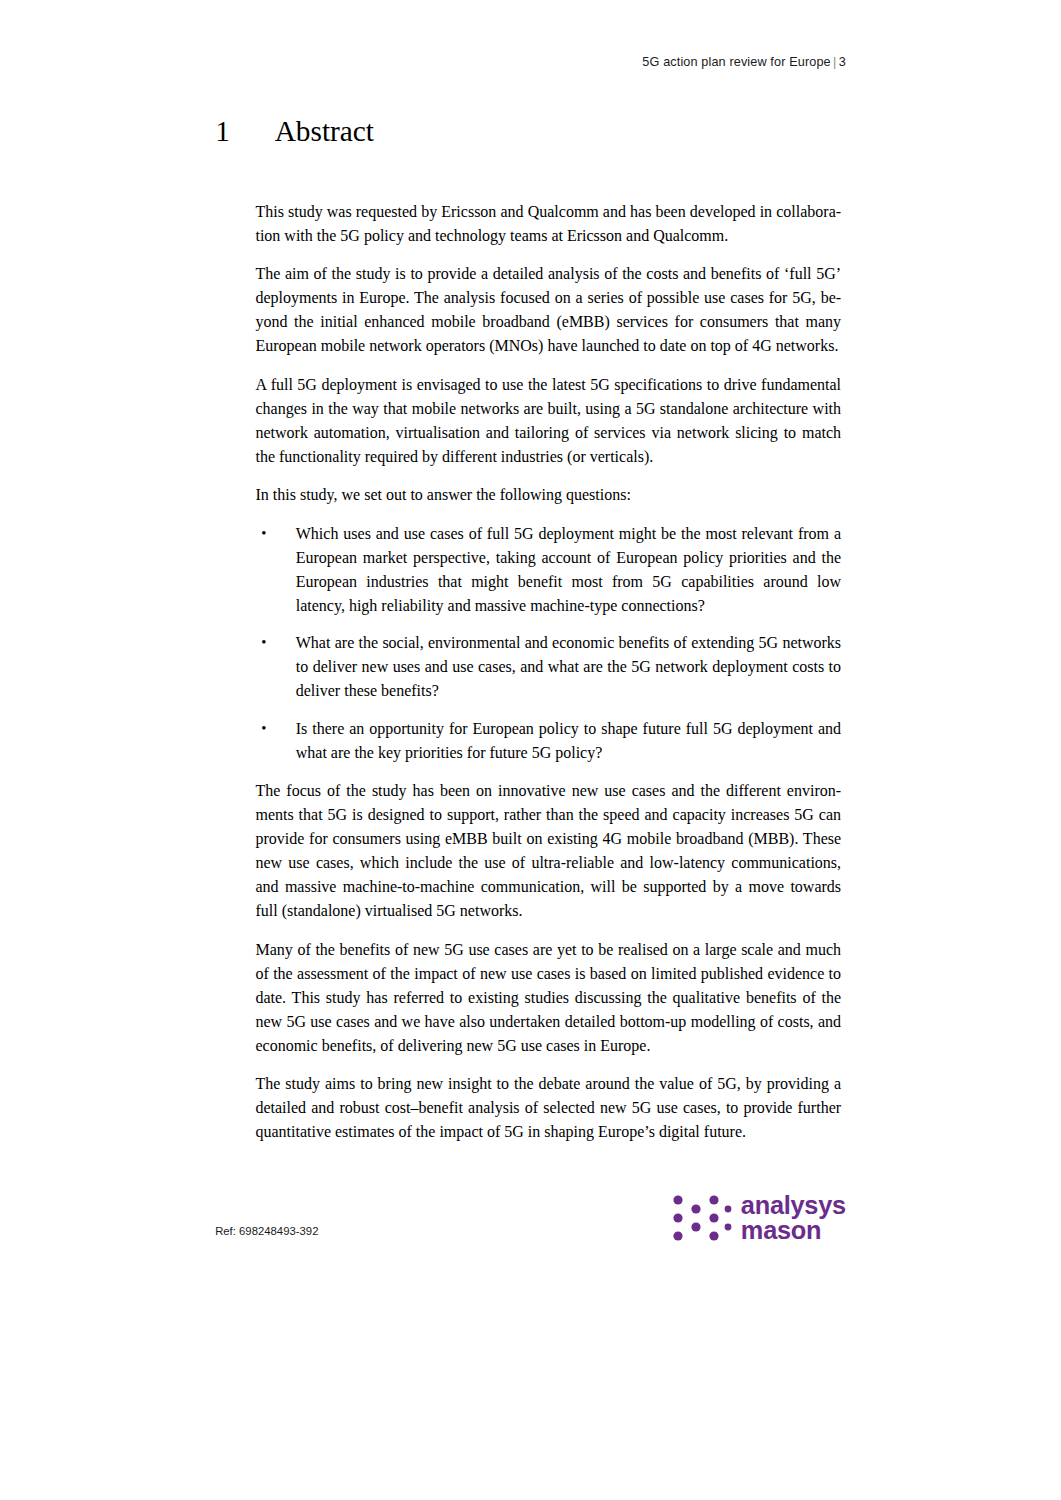5G action plan review for Europe|3
1 Abstract
This study was requested by Ericsson and Qualcomm and has been developed in collaboration with the 5G policy and technology teams at Ericsson and Qualcomm.
The aim of the study is to provide a detailed analysis of the costs and benefits of ‘full 5G’ deployments in Europe. The analysis focused on a series of possible use cases for 5G, beyond the initial enhanced mobile broadband (eMBB) services for consumers that many European mobile network operators (MNOs) have launched to date on top of 4G networks.
A full 5G deployment is envisaged to use the latest 5G specifications to drive fundamental changes in the way that mobile networks are built, using a 5G standalone architecture with network automation, virtualisation and tailoring of services via network slicing to match the functionality required by different industries (or verticals).
In this study, we set out to answer the following questions:
Which uses and use cases of full 5G deployment might be the most relevant from a European market perspective, taking account of European policy priorities and the European industries that might benefit most from 5G capabilities around low latency, high reliability and massive machine-type connections?
What are the social, environmental and economic benefits of extending 5G networks to deliver new uses and use cases, and what are the 5G network deployment costs to deliver these benefits?
Is there an opportunity for European policy to shape future full 5G deployment and what are the key priorities for future 5G policy?
The focus of the study has been on innovative new use cases and the different environments that 5G is designed to support, rather than the speed and capacity increases 5G can provide for consumers using eMBB built on existing 4G mobile broadband (MBB). These new use cases, which include the use of ultra-reliable and low-latency communications, and massive machine-to-machine communication, will be supported by a move towards full (standalone) virtualised 5G networks.
Many of the benefits of new 5G use cases are yet to be realised on a large scale and much of the assessment of the impact of new use cases is based on limited published evidence to date. This study has referred to existing studies discussing the qualitative benefits of the new 5G use cases and we have also undertaken detailed bottom-up modelling of costs, and economic benefits, of delivering new 5G use cases in Europe.
The study aims to bring new insight to the debate around the value of 5G, by providing a detailed and robust cost–benefit analysis of selected new 5G use cases, to provide further quantitative estimates of the impact of 5G in shaping Europe’s digital future.
Ref: 698248493-392
analysys mason